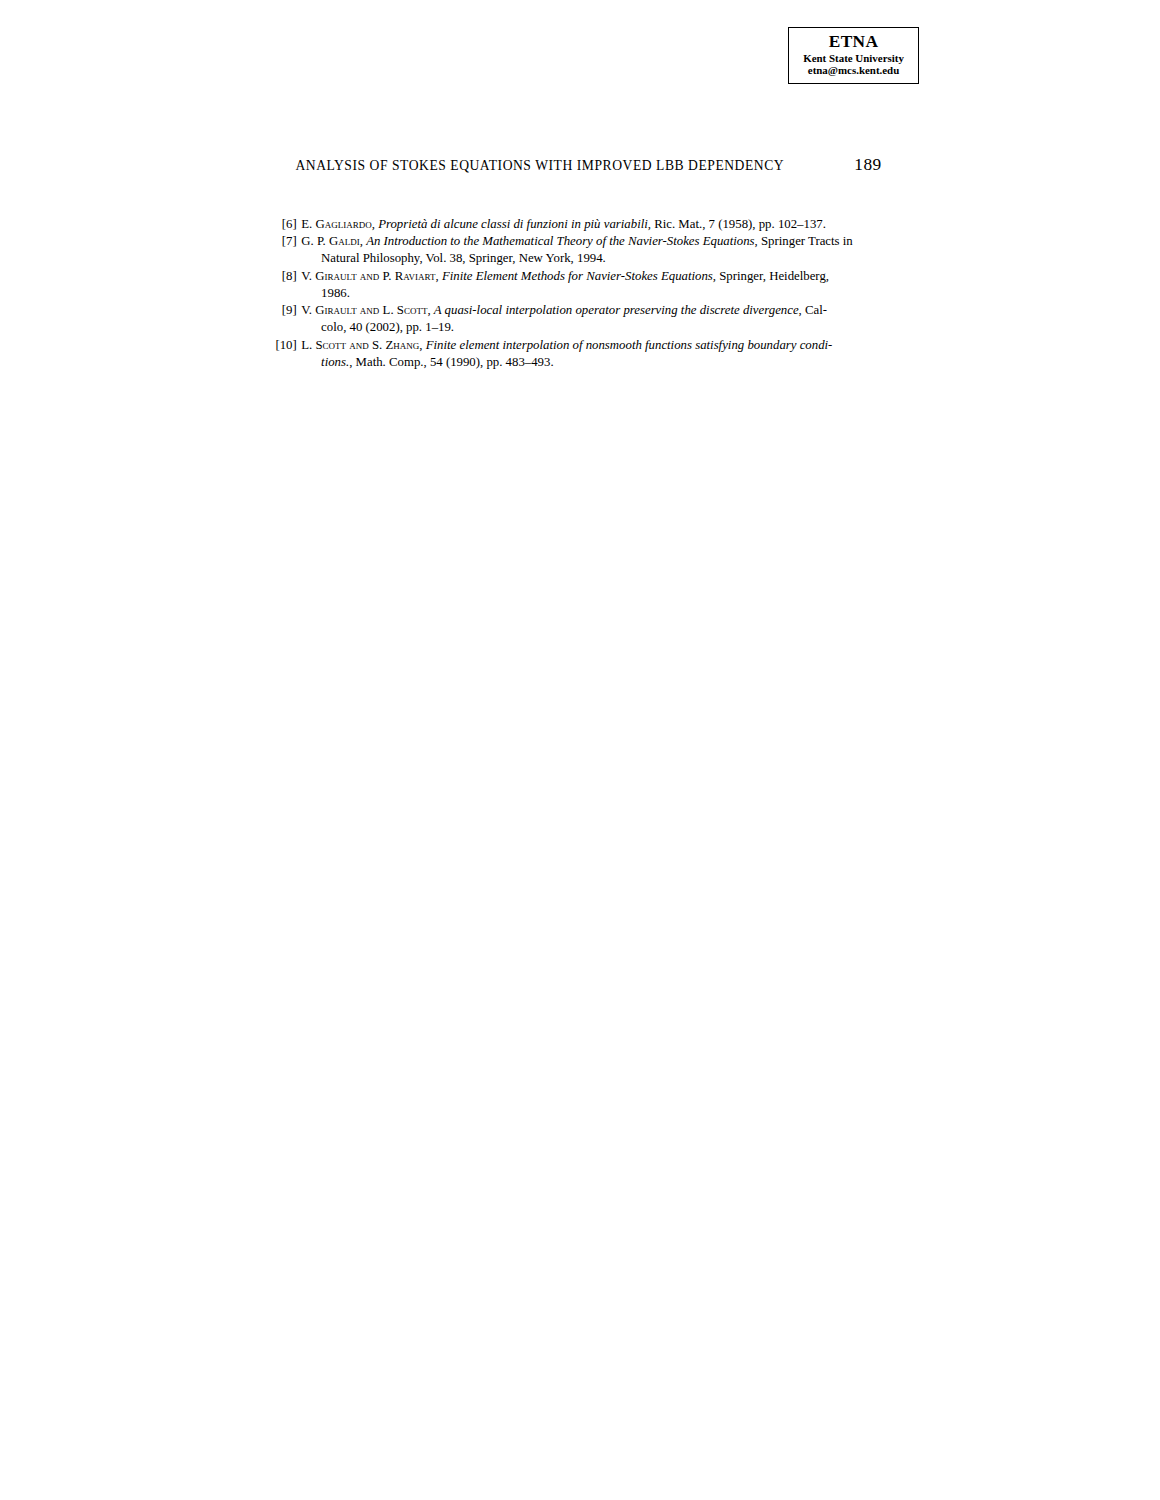ETNA
Kent State University
etna@mcs.kent.edu
Analysis of Stokes equations with improved LBB dependency 189
[6] E. Gagliardo, Proprietà di alcune classi di funzioni in più variabili, Ric. Mat., 7 (1958), pp. 102–137.
[7] G. P. Galdi, An Introduction to the Mathematical Theory of the Navier-Stokes Equations, Springer Tracts in Natural Philosophy, Vol. 38, Springer, New York, 1994.
[8] V. Girault and P. Raviart, Finite Element Methods for Navier-Stokes Equations, Springer, Heidelberg, 1986.
[9] V. Girault and L. Scott, A quasi-local interpolation operator preserving the discrete divergence, Cal- colo, 40 (2002), pp. 1–19.
[10] L. Scott and S. Zhang, Finite element interpolation of nonsmooth functions satisfying boundary condi- tions., Math. Comp., 54 (1990), pp. 483–493.